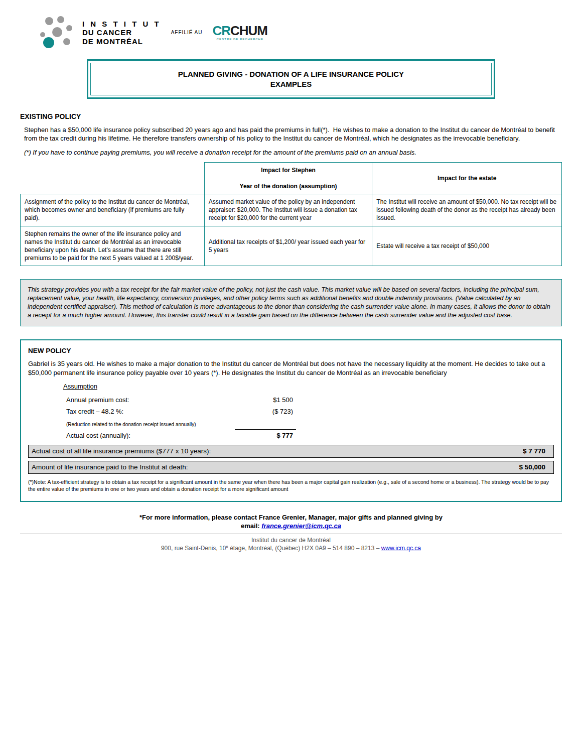I N S T I T U T
DU CANCER
DE MONTRÉAL
AFFILIÉ AU
CR CHUM
CENTRE DE RECHERCHE
PLANNED GIVING - DONATION OF A LIFE INSURANCE POLICY
EXAMPLES
EXISTING POLICY
Stephen has a $50,000 life insurance policy subscribed 20 years ago and has paid the premiums in full(*). He wishes to make a donation to the Institut du cancer de Montréal to benefit from the tax credit during his lifetime. He therefore transfers ownership of his policy to the Institut du cancer de Montréal, which he designates as the irrevocable beneficiary.
(*) If you have to continue paying premiums, you will receive a donation receipt for the amount of the premiums paid on an annual basis.
| | Impact for Stephen Year of the donation (assumption) | Impact for the estate |
| Assignment of the policy to the Institut du cancer de Montréal, which becomes owner and beneficiary (if premiums are fully paid). | Assumed market value of the policy by an independent appraiser: $20,000. The Institut will issue a donation tax receipt for $20,000 for the current year | The Institut will receive an amount of $50,000. No tax receipt will be issued following death of the donor as the receipt has already been issued. |
| Stephen remains the owner of the life insurance policy and names the Institut du cancer de Montréal as an irrevocable beneficiary upon his death. Let's assume that there are still premiums to be paid for the next 5 years valued at 1 200$/year. | Additional tax receipts of $1,200/ year issued each year for 5 years | Estate will receive a tax receipt of $50,000 |
This strategy provides you with a tax receipt for the fair market value of the policy, not just the cash value. This market value will be based on several factors, including the principal sum, replacement value, your health, life expectancy, conversion privileges, and other policy terms such as additional benefits and double indemnity provisions. (Value calculated by an independent certified appraiser). This method of calculation is more advantageous to the donor than considering the cash surrender value alone. In many cases, it allows the donor to obtain a receipt for a much higher amount. However, this transfer could result in a taxable gain based on the difference between the cash surrender value and the adjusted cost base.
NEW POLICY
Gabriel is 35 years old. He wishes to make a major donation to the Institut du cancer de Montréal but does not have the necessary liquidity at the moment. He decides to take out a $50,000 permanent life insurance policy payable over 10 years (*). He designates the Institut du cancer de Montréal as an irrevocable beneficiary
Assumption
| Annual premium cost: | $1 500 |
| Tax credit – 48.2 %: | ($ 723) |
| (Reduction related to the donation receipt issued annually) | |
| Actual cost (annually): | $ 777 |
Actual cost of all life insurance premiums ($777 x 10 years): $ 7 770
Amount of life insurance paid to the Institut at death: $ 50,000
(*)Note: A tax-efficient strategy is to obtain a tax receipt for a significant amount in the same year when there has been a major capital gain realization (e.g., sale of a second home or a business). The strategy would be to pay the entire value of the premiums in one or two years and obtain a donation receipt for a more significant amount
*For more information, please contact France Grenier, Manager, major gifts and planned giving by
email: france.grenier@icm.qc.ca
Institut du cancer de Montréal
900, rue Saint-Denis, 10e étage, Montréal, (Québec) H2X 0A9 – 514 890 – 8213 – www.icm.qc.ca